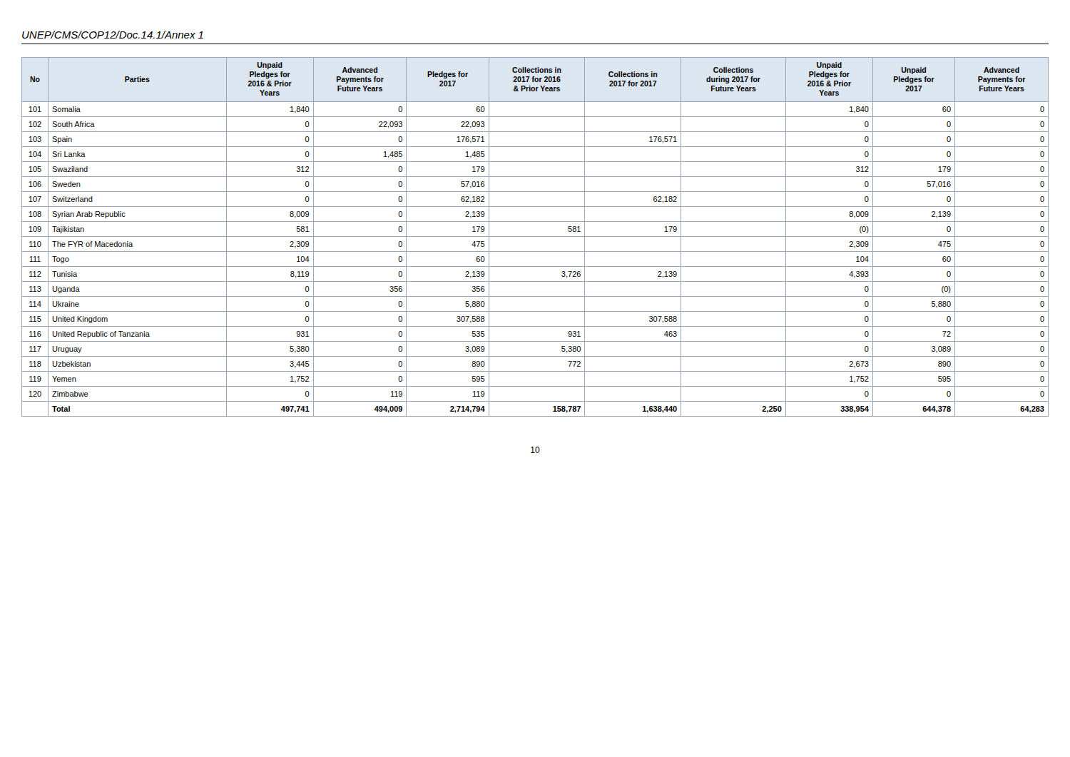UNEP/CMS/COP12/Doc.14.1/Annex 1
| No | Parties | Unpaid Pledges for 2016 & Prior Years | Advanced Payments for Future Years | Pledges for 2017 | Collections in 2017 for 2016 & Prior Years | Collections in 2017 for 2017 | Collections during 2017 for Future Years | Unpaid Pledges for 2016 & Prior Years | Unpaid Pledges for 2017 | Advanced Payments for Future Years |
| --- | --- | --- | --- | --- | --- | --- | --- | --- | --- | --- |
| 101 | Somalia | 1,840 | 0 | 60 | | | | 1,840 | 60 | 0 |
| 102 | South Africa | 0 | 22,093 | 22,093 | | | | 0 | 0 | 0 |
| 103 | Spain | 0 | 0 | 176,571 | | 176,571 | | 0 | 0 | 0 |
| 104 | Sri Lanka | 0 | 1,485 | 1,485 | | | | 0 | 0 | 0 |
| 105 | Swaziland | 312 | 0 | 179 | | | | 312 | 179 | 0 |
| 106 | Sweden | 0 | 0 | 57,016 | | | | 0 | 57,016 | 0 |
| 107 | Switzerland | 0 | 0 | 62,182 | | 62,182 | | 0 | 0 | 0 |
| 108 | Syrian Arab Republic | 8,009 | 0 | 2,139 | | | | 8,009 | 2,139 | 0 |
| 109 | Tajikistan | 581 | 0 | 179 | 581 | 179 | | (0) | 0 | 0 |
| 110 | The FYR of Macedonia | 2,309 | 0 | 475 | | | | 2,309 | 475 | 0 |
| 111 | Togo | 104 | 0 | 60 | | | | 104 | 60 | 0 |
| 112 | Tunisia | 8,119 | 0 | 2,139 | 3,726 | 2,139 | | 4,393 | 0 | 0 |
| 113 | Uganda | 0 | 356 | 356 | | | | 0 | (0) | 0 |
| 114 | Ukraine | 0 | 0 | 5,880 | | | | 0 | 5,880 | 0 |
| 115 | United Kingdom | 0 | 0 | 307,588 | | 307,588 | | 0 | 0 | 0 |
| 116 | United Republic of Tanzania | 931 | 0 | 535 | 931 | 463 | | 0 | 72 | 0 |
| 117 | Uruguay | 5,380 | 0 | 3,089 | 5,380 | | | 0 | 3,089 | 0 |
| 118 | Uzbekistan | 3,445 | 0 | 890 | 772 | | | 2,673 | 890 | 0 |
| 119 | Yemen | 1,752 | 0 | 595 | | | | 1,752 | 595 | 0 |
| 120 | Zimbabwe | 0 | 119 | 119 | | | | 0 | 0 | 0 |
| | Total | 497,741 | 494,009 | 2,714,794 | 158,787 | 1,638,440 | 2,250 | 338,954 | 644,378 | 64,283 |
10